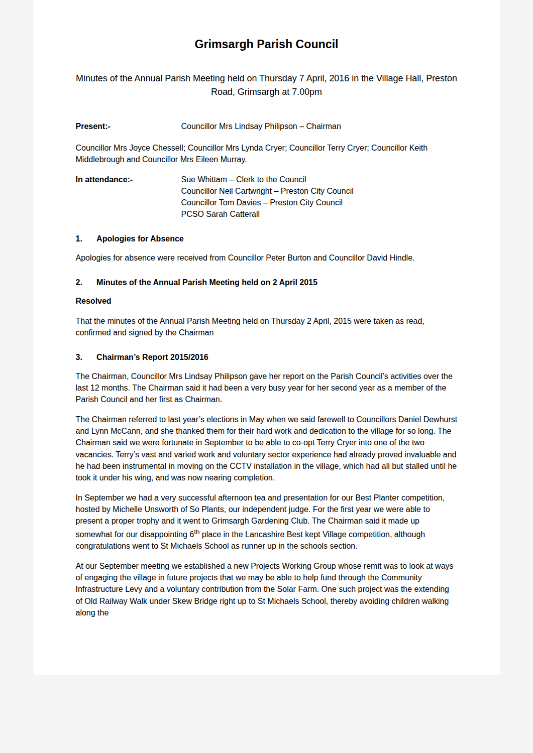Grimsargh Parish Council
Minutes of the Annual Parish Meeting held on Thursday 7 April, 2016 in the Village Hall, Preston Road, Grimsargh at 7.00pm
Present:-
Councillor Mrs Lindsay Philipson – Chairman
Councillor Mrs Joyce Chessell; Councillor Mrs Lynda Cryer; Councillor Terry Cryer; Councillor Keith Middlebrough and Councillor Mrs Eileen Murray.
In attendance:-
Sue Whittam – Clerk to the Council Councillor Neil Cartwright – Preston City Council Councillor Tom Davies – Preston City Council PCSO Sarah Catterall
1. Apologies for Absence
Apologies for absence were received from Councillor Peter Burton and Councillor David Hindle.
2. Minutes of the Annual Parish Meeting held on 2 April 2015
Resolved
That the minutes of the Annual Parish Meeting held on Thursday 2 April, 2015 were taken as read, confirmed and signed by the Chairman
3. Chairman’s Report 2015/2016
The Chairman, Councillor Mrs Lindsay Philipson gave her report on the Parish Council’s activities over the last 12 months. The Chairman said it had been a very busy year for her second year as a member of the Parish Council and her first as Chairman.
The Chairman referred to last year’s elections in May when we said farewell to Councillors Daniel Dewhurst and Lynn McCann, and she thanked them for their hard work and dedication to the village for so long. The Chairman said we were fortunate in September to be able to co-opt Terry Cryer into one of the two vacancies. Terry’s vast and varied work and voluntary sector experience had already proved invaluable and he had been instrumental in moving on the CCTV installation in the village, which had all but stalled until he took it under his wing, and was now nearing completion.
In September we had a very successful afternoon tea and presentation for our Best Planter competition, hosted by Michelle Unsworth of So Plants, our independent judge. For the first year we were able to present a proper trophy and it went to Grimsargh Gardening Club. The Chairman said it made up somewhat for our disappointing 6th place in the Lancashire Best kept Village competition, although congratulations went to St Michaels School as runner up in the schools section.
At our September meeting we established a new Projects Working Group whose remit was to look at ways of engaging the village in future projects that we may be able to help fund through the Community Infrastructure Levy and a voluntary contribution from the Solar Farm. One such project was the extending of Old Railway Walk under Skew Bridge right up to St Michaels School, thereby avoiding children walking along the